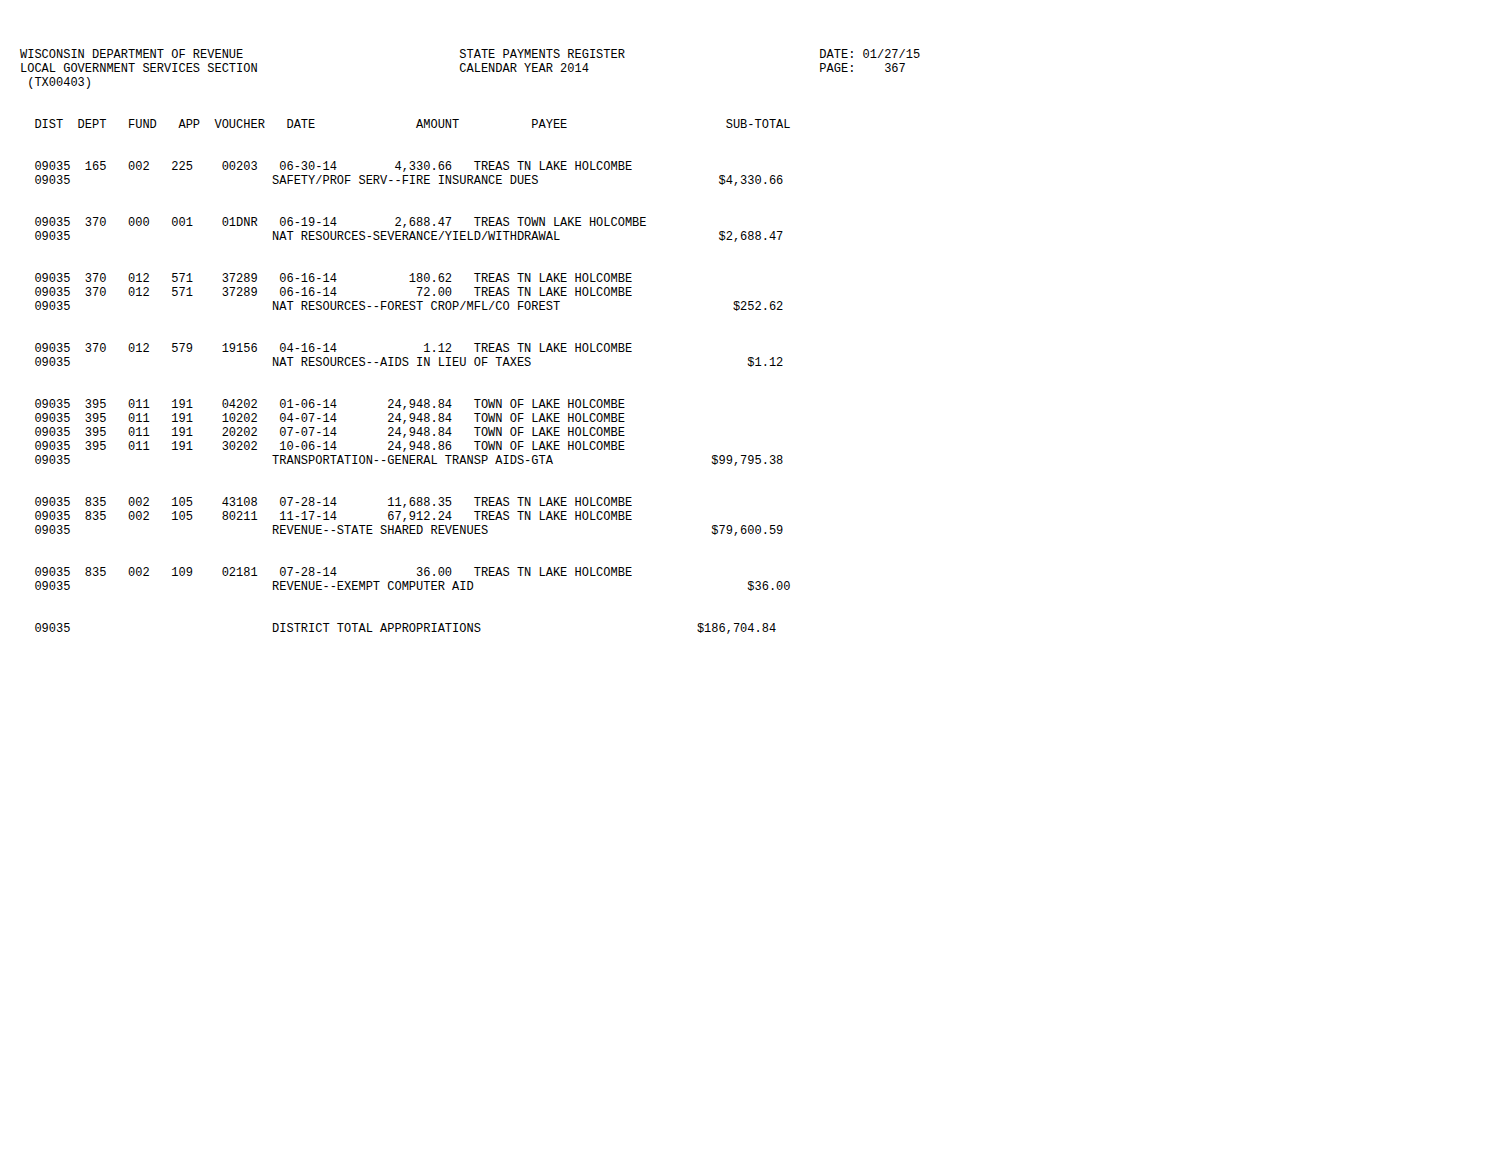WISCONSIN DEPARTMENT OF REVENUE STATE PAYMENTS REGISTER DATE: 01/27/15 LOCAL GOVERNMENT SERVICES SECTION CALENDAR YEAR 2014 PAGE: 367 (TX00403) DIST DEPT FUND APP VOUCHER DATE AMOUNT PAYEE SUB-TOTAL 09035 165 002 225 00203 06-30-14 4,330.66 TREAS TN LAKE HOLCOMBE 09035 SAFETY/PROF SERV--FIRE INSURANCE DUES $4,330.66 09035 370 000 001 01DNR 06-19-14 2,688.47 TREAS TOWN LAKE HOLCOMBE 09035 NAT RESOURCES-SEVERANCE/YIELD/WITHDRAWAL $2,688.47 09035 370 012 571 37289 06-16-14 180.62 TREAS TN LAKE HOLCOMBE 09035 370 012 571 37289 06-16-14 72.00 TREAS TN LAKE HOLCOMBE 09035 NAT RESOURCES--FOREST CROP/MFL/CO FOREST $252.62 09035 370 012 579 19156 04-16-14 1.12 TREAS TN LAKE HOLCOMBE 09035 NAT RESOURCES--AIDS IN LIEU OF TAXES $1.12 09035 395 011 191 04202 01-06-14 24,948.84 TOWN OF LAKE HOLCOMBE 09035 395 011 191 10202 04-07-14 24,948.84 TOWN OF LAKE HOLCOMBE 09035 395 011 191 20202 07-07-14 24,948.84 TOWN OF LAKE HOLCOMBE 09035 395 011 191 30202 10-06-14 24,948.86 TOWN OF LAKE HOLCOMBE 09035 TRANSPORTATION--GENERAL TRANSP AIDS-GTA $99,795.38 09035 835 002 105 43108 07-28-14 11,688.35 TREAS TN LAKE HOLCOMBE 09035 835 002 105 80211 11-17-14 67,912.24 TREAS TN LAKE HOLCOMBE 09035 REVENUE--STATE SHARED REVENUES $79,600.59 09035 835 002 109 02181 07-28-14 36.00 TREAS TN LAKE HOLCOMBE 09035 REVENUE--EXEMPT COMPUTER AID $36.00 09035 DISTRICT TOTAL APPROPRIATIONS $186,704.84